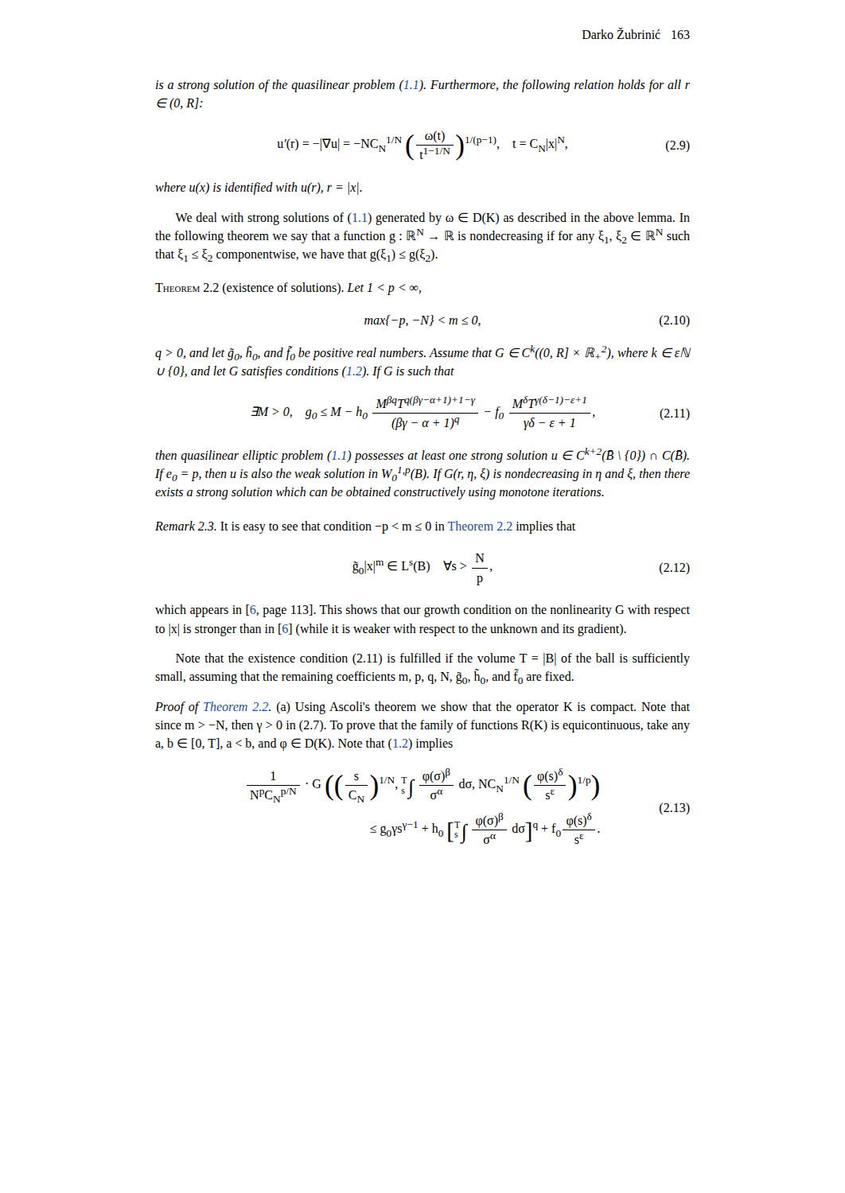Darko Žubrinić 163
is a strong solution of the quasilinear problem (1.1). Furthermore, the following relation holds for all r ∈ (0, R]:
u′(r) = −|∇u| = −NCN1/N (ω(t) t1−1/N)1/(p−1), t = CN|x|N, (2.9)
where u(x) is identified with u(r), r = |x|.
We deal with strong solutions of (1.1) generated by ω ∈ D(K) as described in the above lemma. In the following theorem we say that a function g : ℝN → ℝ is nondecreasing if for any ξ1, ξ2 ∈ ℝN such that ξ1 ≤ ξ2 componentwise, we have that g(ξ1) ≤ g(ξ2).
Theorem 2.2 (existence of solutions). Let 1 < p < ∞,
max{−p, −N} < m ≤ 0, (2.10)
q > 0, and let g̃0, h̃0, and f̃0 be positive real numbers. Assume that G ∈ Ck((0, R] × ℝ+2), where k ∈ εℕ ∪ {0}, and let G satisfies conditions (1.2). If G is such that
∃M > 0, g0 ≤ M − h0 MβqTq(βγ−α+1)+1−γ(βγ − α + 1)q − f0 MδTγ(δ−1)−ε+1 γδ − ε + 1, (2.11)
then quasilinear elliptic problem (1.1) possesses at least one strong solution u ∈ Ck+2(B̄ \ {0}) ∩ C(B̄). If e0 = p, then u is also the weak solution in W01,p(B). If G(r, η, ξ) is nondecreasing in η and ξ, then there exists a strong solution which can be obtained constructively using monotone iterations.
Remark 2.3. It is easy to see that condition −p < m ≤ 0 in Theorem 2.2 implies that
g̃0|x|m ∈ Ls(B) ∀s > Np, (2.12)
which appears in [6, page 113]. This shows that our growth condition on the nonlinearity G with respect to |x| is stronger than in [6] (while it is weaker with respect to the unknown and its gradient).
Note that the existence condition (2.11) is fulfilled if the volume T = |B| of the ball is sufficiently small, assuming that the remaining coefficients m, p, q, N, g̃0, h̃0, and f̃0 are fixed.
Proof of Theorem 2.2. (a) Using Ascoli's theorem we show that the operator K is compact. Note that since m > −N, then γ > 0 in (2.7). To prove that the family of functions R(K) is equicontinuous, take any a, b ∈ [0, T], a < b, and φ ∈ D(K). Note that (1.2) implies
1 NpCNp/N · G ((sCN)1/N, Ts∫ φ(σ)β σα dσ, NCN1/N (φ(s)δ sε)1/p) ≤ g0γsγ−1 + h0 [Ts∫ φ(σ)β σα dσ]q + f0φ(s)δ sε. (2.13)